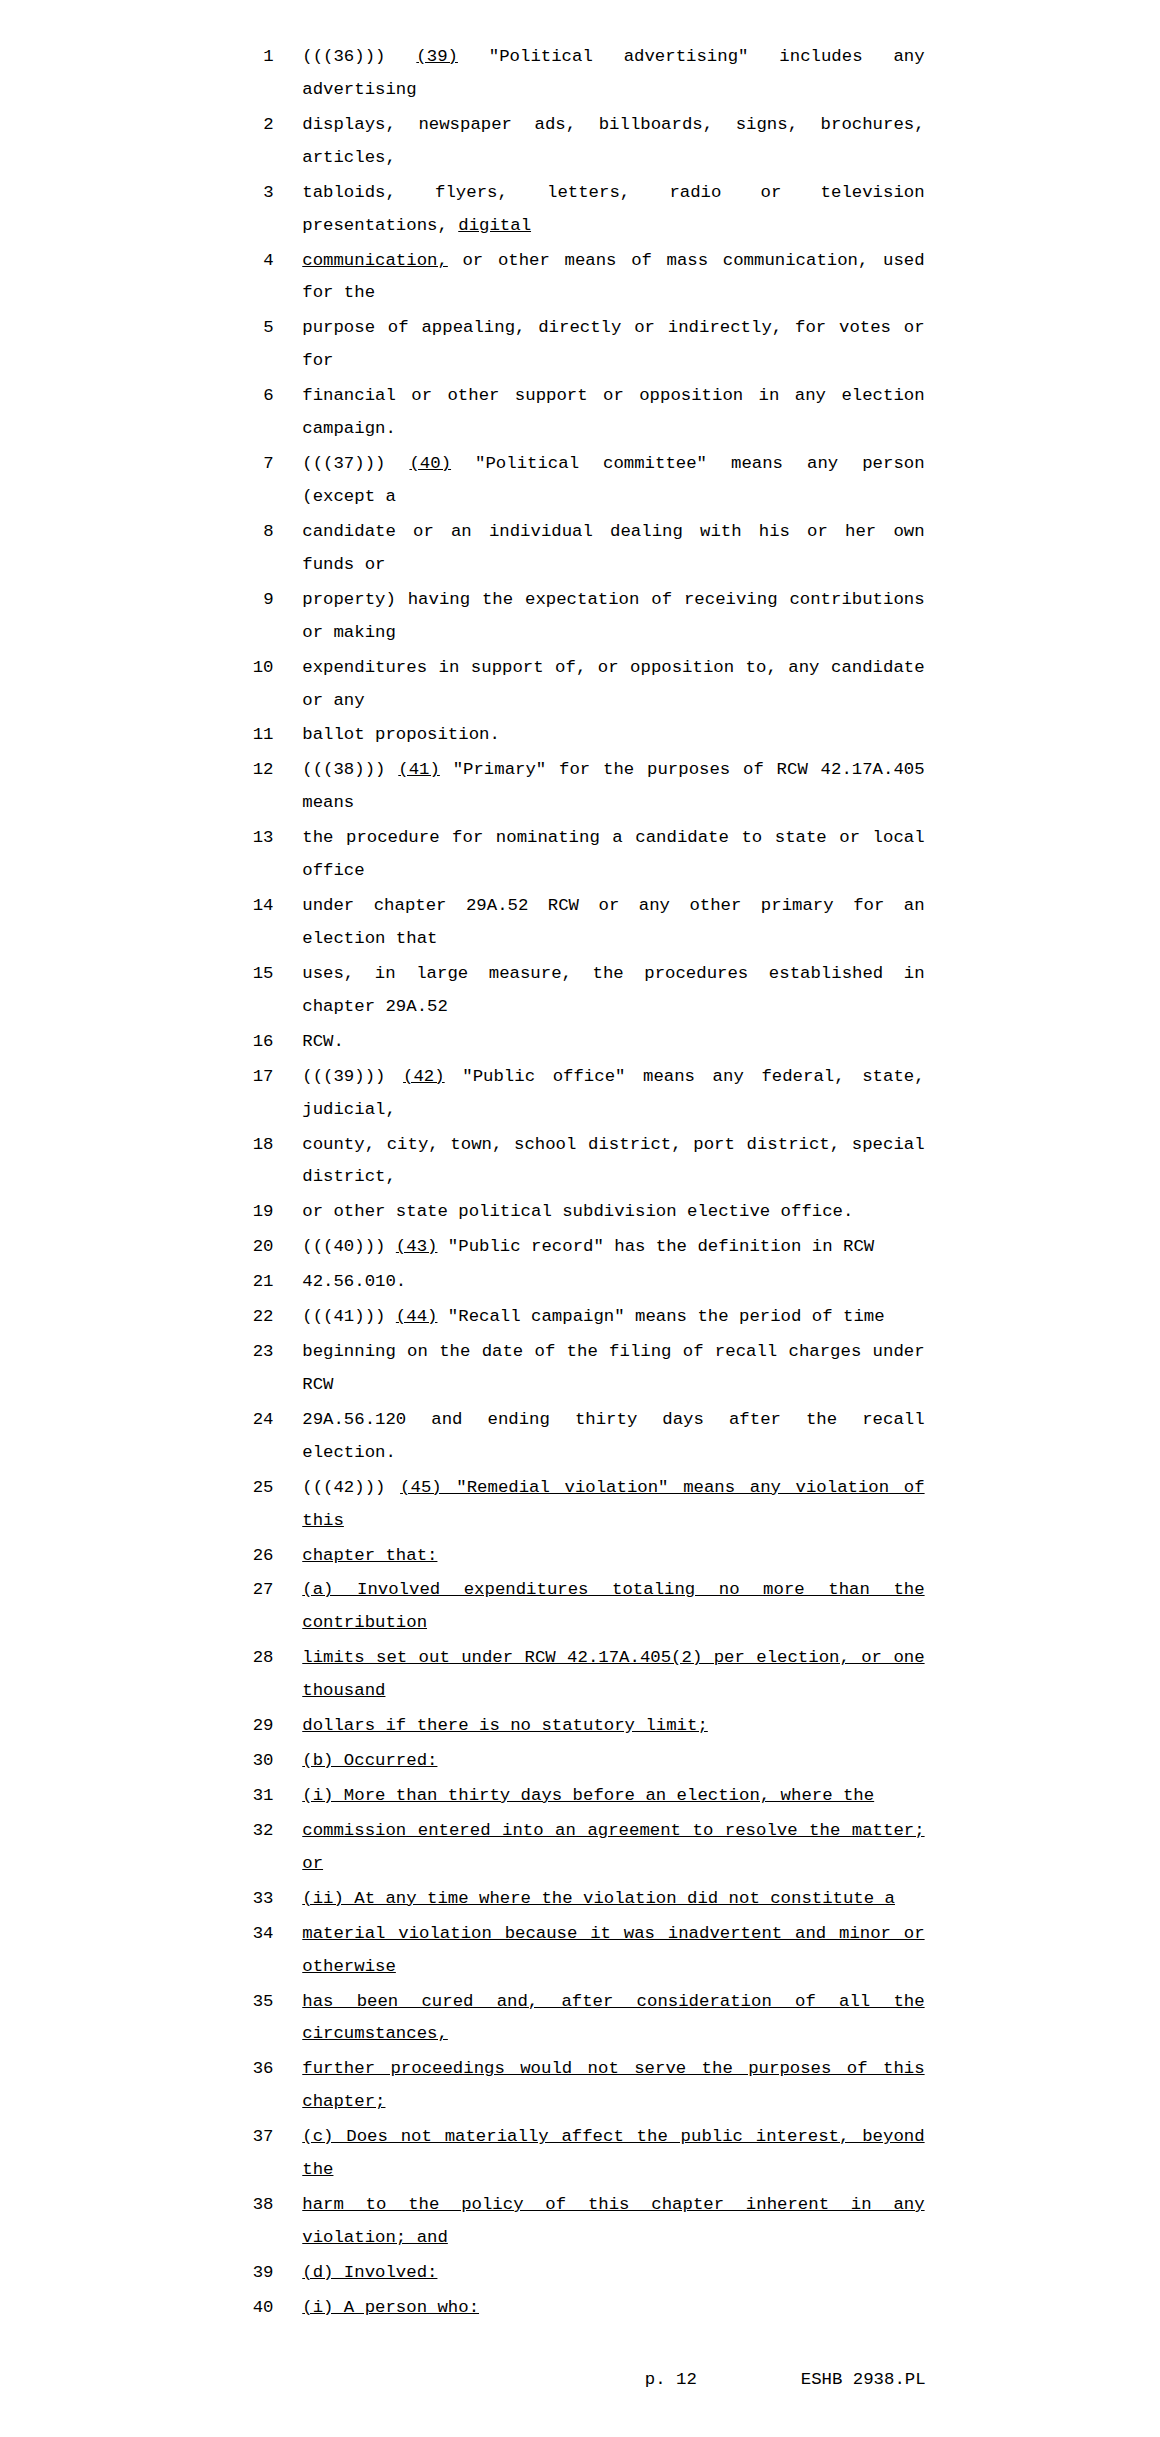| 1 | (((36))) (39) "Political advertising" includes any advertising |
| 2 | displays, newspaper ads, billboards, signs, brochures, articles, |
| 3 | tabloids, flyers, letters, radio or television presentations, digital |
| 4 | communication, or other means of mass communication, used for the |
| 5 | purpose of appealing, directly or indirectly, for votes or for |
| 6 | financial or other support or opposition in any election campaign. |
| 7 | (((37))) (40) "Political committee" means any person (except a |
| 8 | candidate or an individual dealing with his or her own funds or |
| 9 | property) having the expectation of receiving contributions or making |
| 10 | expenditures in support of, or opposition to, any candidate or any |
| 11 | ballot proposition. |
| 12 | (((38))) (41) "Primary" for the purposes of RCW 42.17A.405 means |
| 13 | the procedure for nominating a candidate to state or local office |
| 14 | under chapter 29A.52 RCW or any other primary for an election that |
| 15 | uses, in large measure, the procedures established in chapter 29A.52 |
| 16 | RCW. |
| 17 | (((39))) (42) "Public office" means any federal, state, judicial, |
| 18 | county, city, town, school district, port district, special district, |
| 19 | or other state political subdivision elective office. |
| 20 | (((40))) (43) "Public record" has the definition in RCW |
| 21 | 42.56.010. |
| 22 | (((41))) (44) "Recall campaign" means the period of time |
| 23 | beginning on the date of the filing of recall charges under RCW |
| 24 | 29A.56.120 and ending thirty days after the recall election. |
| 25 | (((42))) (45) "Remedial violation" means any violation of this |
| 26 | chapter that: |
| 27 | (a) Involved expenditures totaling no more than the contribution |
| 28 | limits set out under RCW 42.17A.405(2) per election, or one thousand |
| 29 | dollars if there is no statutory limit; |
| 30 | (b) Occurred: |
| 31 | (i) More than thirty days before an election, where the |
| 32 | commission entered into an agreement to resolve the matter; or |
| 33 | (ii) At any time where the violation did not constitute a |
| 34 | material violation because it was inadvertent and minor or otherwise |
| 35 | has been cured and, after consideration of all the circumstances, |
| 36 | further proceedings would not serve the purposes of this chapter; |
| 37 | (c) Does not materially affect the public interest, beyond the |
| 38 | harm to the policy of this chapter inherent in any violation; and |
| 39 | (d) Involved: |
| 40 | (i) A person who: |
p. 12 ESHB 2938.PL